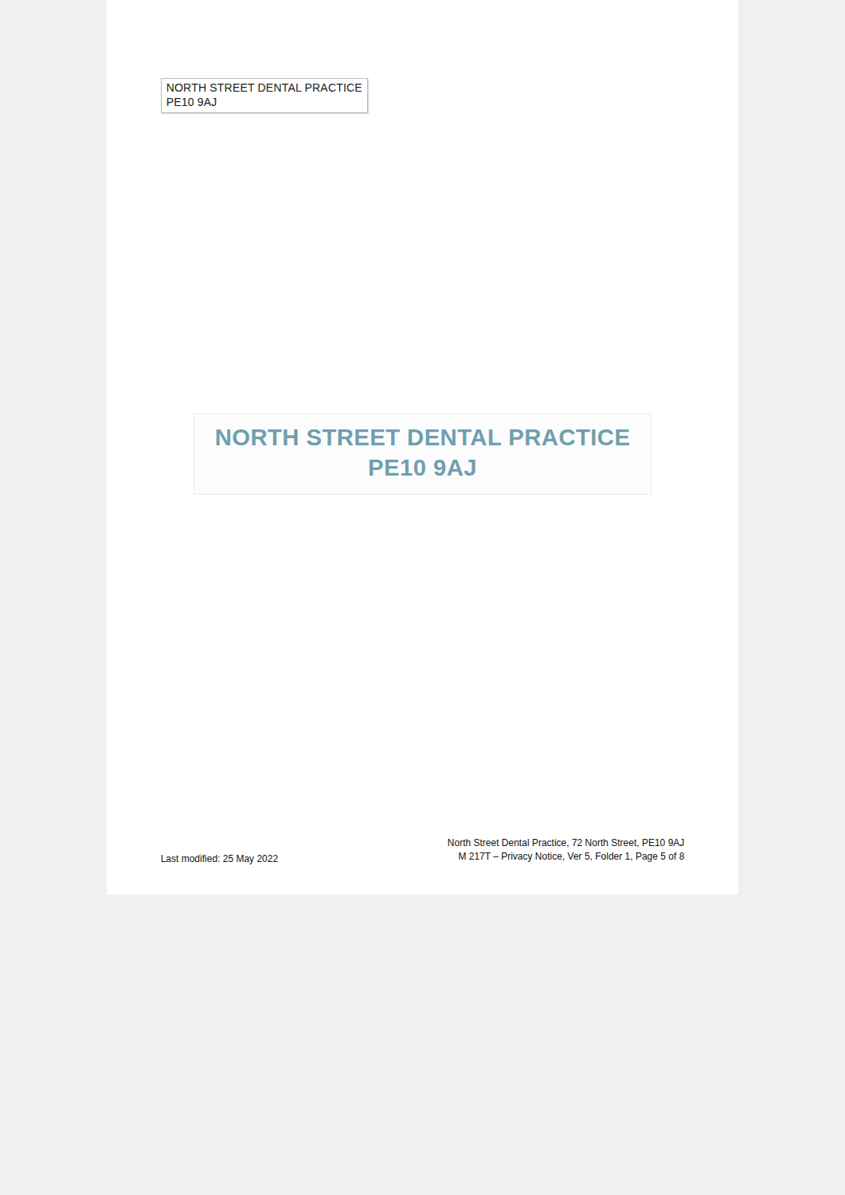NORTH STREET DENTAL PRACTICE
PE10 9AJ
NORTH STREET DENTAL PRACTICE PE10 9AJ
Last modified: 25 May 2022
North Street Dental Practice, 72 North Street, PE10 9AJ
M 217T – Privacy Notice, Ver 5, Folder 1, Page 5 of 8